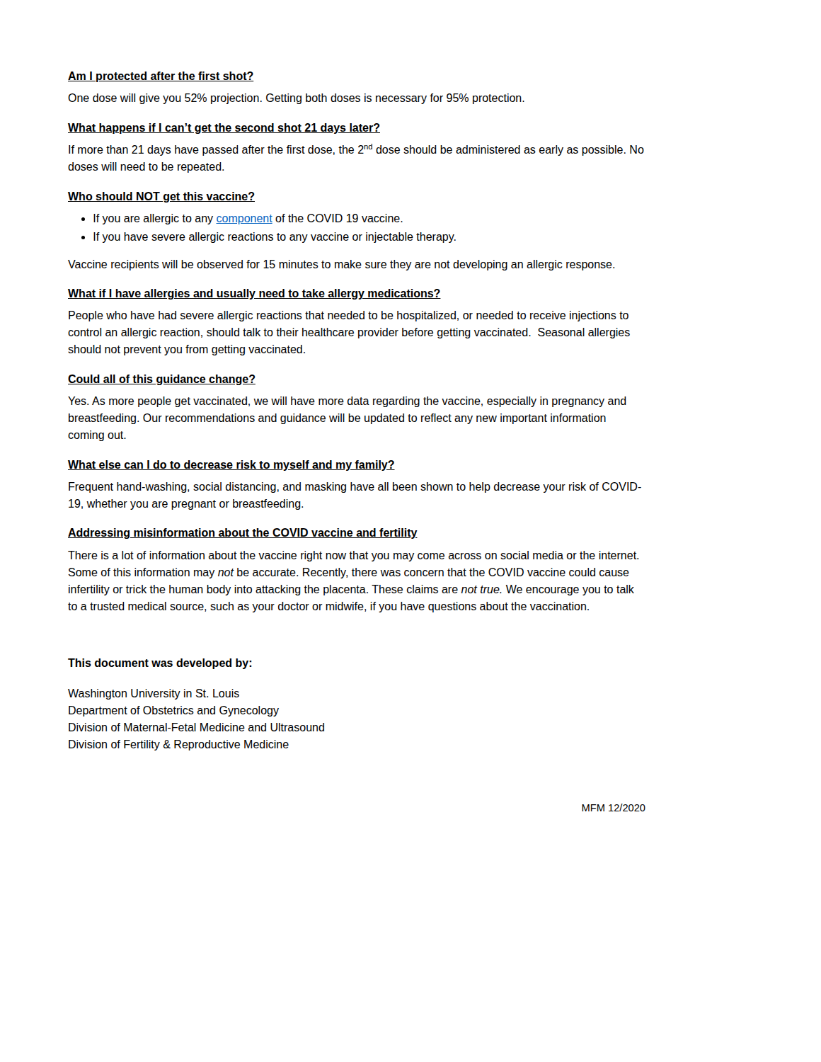Am I protected after the first shot?
One dose will give you 52% projection. Getting both doses is necessary for 95% protection.
What happens if I can’t get the second shot 21 days later?
If more than 21 days have passed after the first dose, the 2nd dose should be administered as early as possible. No doses will need to be repeated.
Who should NOT get this vaccine?
If you are allergic to any component of the COVID 19 vaccine.
If you have severe allergic reactions to any vaccine or injectable therapy.
Vaccine recipients will be observed for 15 minutes to make sure they are not developing an allergic response.
What if I have allergies and usually need to take allergy medications?
People who have had severe allergic reactions that needed to be hospitalized, or needed to receive injections to control an allergic reaction, should talk to their healthcare provider before getting vaccinated. Seasonal allergies should not prevent you from getting vaccinated.
Could all of this guidance change?
Yes. As more people get vaccinated, we will have more data regarding the vaccine, especially in pregnancy and breastfeeding. Our recommendations and guidance will be updated to reflect any new important information coming out.
What else can I do to decrease risk to myself and my family?
Frequent hand-washing, social distancing, and masking have all been shown to help decrease your risk of COVID-19, whether you are pregnant or breastfeeding.
Addressing misinformation about the COVID vaccine and fertility
There is a lot of information about the vaccine right now that you may come across on social media or the internet. Some of this information may not be accurate. Recently, there was concern that the COVID vaccine could cause infertility or trick the human body into attacking the placenta. These claims are not true. We encourage you to talk to a trusted medical source, such as your doctor or midwife, if you have questions about the vaccination.
This document was developed by:
Washington University in St. Louis
Department of Obstetrics and Gynecology
Division of Maternal-Fetal Medicine and Ultrasound
Division of Fertility & Reproductive Medicine
MFM 12/2020